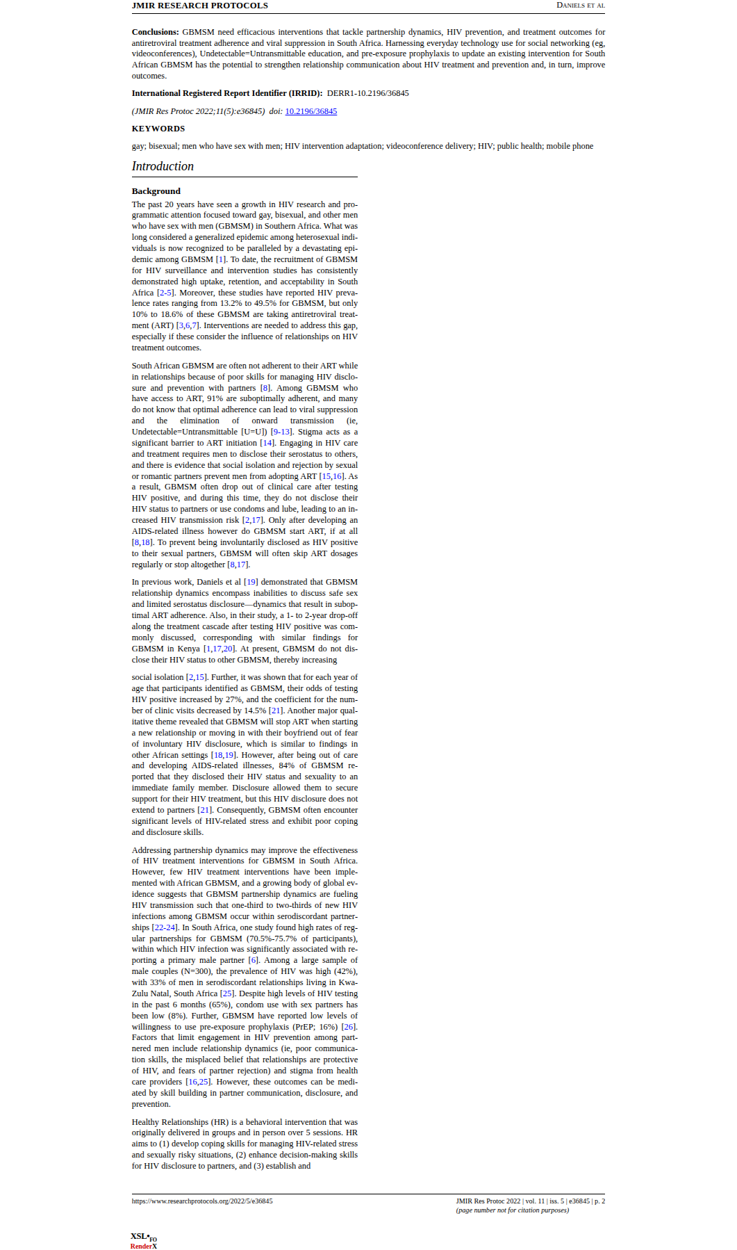JMIR RESEARCH PROTOCOLS
Daniels et al
Conclusions: GBMSM need efficacious interventions that tackle partnership dynamics, HIV prevention, and treatment outcomes for antiretroviral treatment adherence and viral suppression in South Africa. Harnessing everyday technology use for social networking (eg, videoconferences), Undetectable=Untransmittable education, and pre-exposure prophylaxis to update an existing intervention for South African GBMSM has the potential to strengthen relationship communication about HIV treatment and prevention and, in turn, improve outcomes.
International Registered Report Identifier (IRRID): DERR1-10.2196/36845
(JMIR Res Protoc 2022;11(5):e36845) doi: 10.2196/36845
KEYWORDS
gay; bisexual; men who have sex with men; HIV intervention adaptation; videoconference delivery; HIV; public health; mobile phone
Introduction
Background
The past 20 years have seen a growth in HIV research and programmatic attention focused toward gay, bisexual, and other men who have sex with men (GBMSM) in Southern Africa. What was long considered a generalized epidemic among heterosexual individuals is now recognized to be paralleled by a devastating epidemic among GBMSM [1]. To date, the recruitment of GBMSM for HIV surveillance and intervention studies has consistently demonstrated high uptake, retention, and acceptability in South Africa [2-5]. Moreover, these studies have reported HIV prevalence rates ranging from 13.2% to 49.5% for GBMSM, but only 10% to 18.6% of these GBMSM are taking antiretroviral treatment (ART) [3,6,7]. Interventions are needed to address this gap, especially if these consider the influence of relationships on HIV treatment outcomes.
South African GBMSM are often not adherent to their ART while in relationships because of poor skills for managing HIV disclosure and prevention with partners [8]. Among GBMSM who have access to ART, 91% are suboptimally adherent, and many do not know that optimal adherence can lead to viral suppression and the elimination of onward transmission (ie, Undetectable=Untransmittable [U=U]) [9-13]. Stigma acts as a significant barrier to ART initiation [14]. Engaging in HIV care and treatment requires men to disclose their serostatus to others, and there is evidence that social isolation and rejection by sexual or romantic partners prevent men from adopting ART [15,16]. As a result, GBMSM often drop out of clinical care after testing HIV positive, and during this time, they do not disclose their HIV status to partners or use condoms and lube, leading to an increased HIV transmission risk [2,17]. Only after developing an AIDS-related illness however do GBMSM start ART, if at all [8,18]. To prevent being involuntarily disclosed as HIV positive to their sexual partners, GBMSM will often skip ART dosages regularly or stop altogether [8,17].
In previous work, Daniels et al [19] demonstrated that GBMSM relationship dynamics encompass inabilities to discuss safe sex and limited serostatus disclosure—dynamics that result in suboptimal ART adherence. Also, in their study, a 1- to 2-year drop-off along the treatment cascade after testing HIV positive was commonly discussed, corresponding with similar findings for GBMSM in Kenya [1,17,20]. At present, GBMSM do not disclose their HIV status to other GBMSM, thereby increasing
social isolation [2,15]. Further, it was shown that for each year of age that participants identified as GBMSM, their odds of testing HIV positive increased by 27%, and the coefficient for the number of clinic visits decreased by 14.5% [21]. Another major qualitative theme revealed that GBMSM will stop ART when starting a new relationship or moving in with their boyfriend out of fear of involuntary HIV disclosure, which is similar to findings in other African settings [18,19]. However, after being out of care and developing AIDS-related illnesses, 84% of GBMSM reported that they disclosed their HIV status and sexuality to an immediate family member. Disclosure allowed them to secure support for their HIV treatment, but this HIV disclosure does not extend to partners [21]. Consequently, GBMSM often encounter significant levels of HIV-related stress and exhibit poor coping and disclosure skills.
Addressing partnership dynamics may improve the effectiveness of HIV treatment interventions for GBMSM in South Africa. However, few HIV treatment interventions have been implemented with African GBMSM, and a growing body of global evidence suggests that GBMSM partnership dynamics are fueling HIV transmission such that one-third to two-thirds of new HIV infections among GBMSM occur within serodiscordant partnerships [22-24]. In South Africa, one study found high rates of regular partnerships for GBMSM (70.5%-75.7% of participants), within which HIV infection was significantly associated with reporting a primary male partner [6]. Among a large sample of male couples (N=300), the prevalence of HIV was high (42%), with 33% of men in serodiscordant relationships living in Kwa-Zulu Natal, South Africa [25]. Despite high levels of HIV testing in the past 6 months (65%), condom use with sex partners has been low (8%). Further, GBMSM have reported low levels of willingness to use pre-exposure prophylaxis (PrEP; 16%) [26]. Factors that limit engagement in HIV prevention among partnered men include relationship dynamics (ie, poor communication skills, the misplaced belief that relationships are protective of HIV, and fears of partner rejection) and stigma from health care providers [16,25]. However, these outcomes can be mediated by skill building in partner communication, disclosure, and prevention.
Healthy Relationships (HR) is a behavioral intervention that was originally delivered in groups and in person over 5 sessions. HR aims to (1) develop coping skills for managing HIV-related stress and sexually risky situations, (2) enhance decision-making skills for HIV disclosure to partners, and (3) establish and
https://www.researchprotocols.org/2022/5/e36845
JMIR Res Protoc 2022 | vol. 11 | iss. 5 | e36845 | p. 2
(page number not for citation purposes)
XSL•FO
Render X